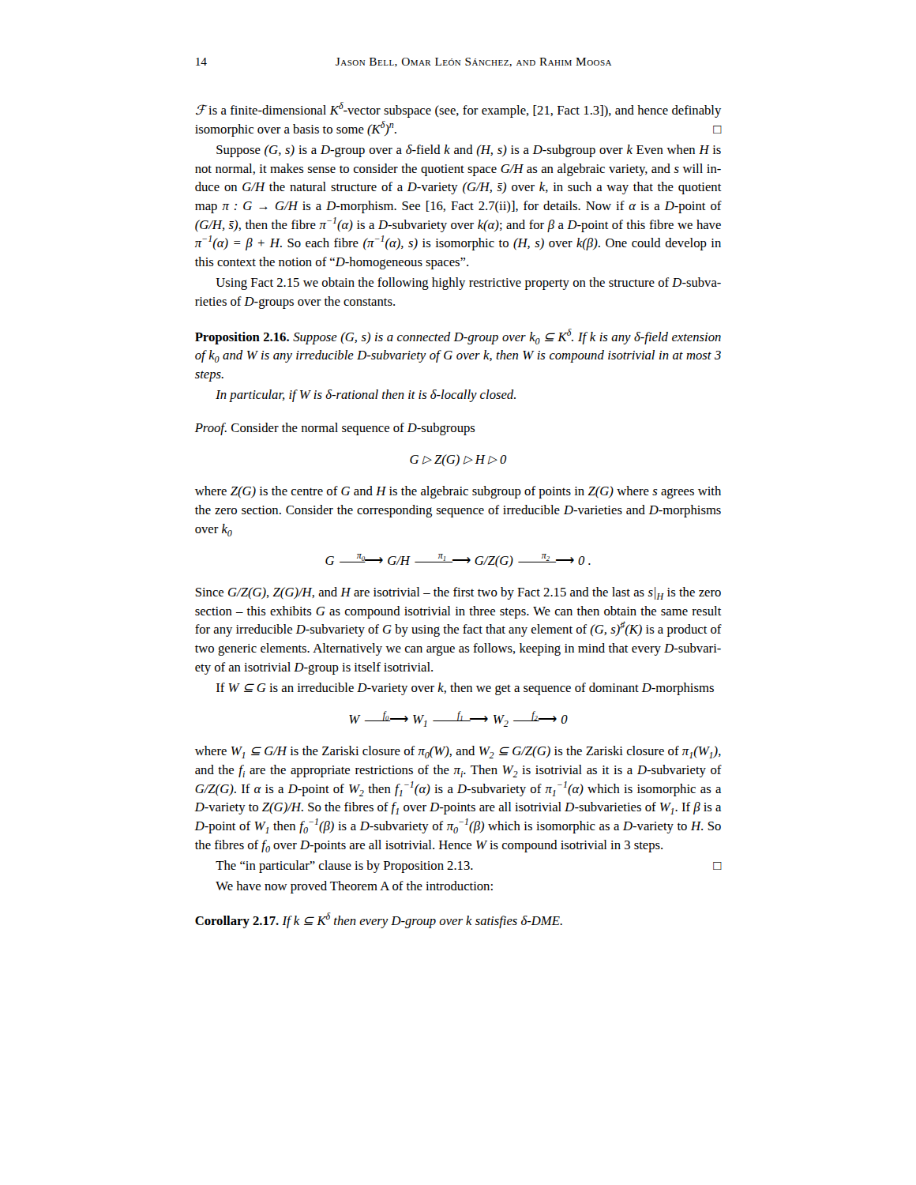14 Jason Bell, Omar León Sánchez, and Rahim Moosa
ℱ is a finite-dimensional Kδ-vector subspace (see, for example, [21, Fact 1.3]), and hence definably isomorphic over a basis to some (Kδ)n. □
Suppose (G, s) is a D-group over a δ-field k and (H, s) is a D-subgroup over k Even when H is not normal, it makes sense to consider the quotient space G/H as an algebraic variety, and s will induce on G/H the natural structure of a D-variety (G/H, s̄) over k, in such a way that the quotient map π : G → G/H is a D-morphism. See [16, Fact 2.7(ii)], for details. Now if α is a D-point of (G/H, s̄), then the fibre π−1(α) is a D-subvariety over k(α); and for β a D-point of this fibre we have π−1(α) = β + H. So each fibre (π−1(α), s) is isomorphic to (H, s) over k(β). One could develop in this context the notion of “D-homogeneous spaces”.
Using Fact 2.15 we obtain the following highly restrictive property on the structure of D-subvarieties of D-groups over the constants.
Proposition 2.16. Suppose (G, s) is a connected D-group over k0 ⊆ Kδ. If k is any δ-field extension of k0 and W is any irreducible D-subvariety of G over k, then W is compound isotrivial in at most 3 steps.
In particular, if W is δ-rational then it is δ-locally closed.
Proof. Consider the normal sequence of D-subgroups
G ▷ Z(G) ▷ H ▷ 0
where Z(G) is the centre of G and H is the algebraic subgroup of points in Z(G) where s agrees with the zero section. Consider the corresponding sequence of irreducible D-varieties and D-morphisms over k0
G π0——⟶ G/H π1———⟶ G/Z(G) π2———⟶ 0 .
Since G/Z(G), Z(G)/H, and H are isotrivial – the first two by Fact 2.15 and the last as s|H is the zero section – this exhibits G as compound isotrivial in three steps. We can then obtain the same result for any irreducible D-subvariety of G by using the fact that any element of (G, s)♯(K) is a product of two generic elements. Alternatively we can argue as follows, keeping in mind that every D-subvariety of an isotrivial D-group is itself isotrivial.
If W ⊆ G is an irreducible D-variety over k, then we get a sequence of dominant D-morphisms
W f0——⟶ W1 f1———⟶ W2 f2——⟶ 0
where W1 ⊆ G/H is the Zariski closure of π0(W), and W2 ⊆ G/Z(G) is the Zariski closure of π1(W1), and the fi are the appropriate restrictions of the πi. Then W2 is isotrivial as it is a D-subvariety of G/Z(G). If α is a D-point of W2 then f1−1(α) is a D-subvariety of π1−1(α) which is isomorphic as a D-variety to Z(G)/H. So the fibres of f1 over D-points are all isotrivial D-subvarieties of W1. If β is a D-point of W1 then f0−1(β) is a D-subvariety of π0−1(β) which is isomorphic as a D-variety to H. So the fibres of f0 over D-points are all isotrivial. Hence W is compound isotrivial in 3 steps.
The “in particular” clause is by Proposition 2.13. □
We have now proved Theorem A of the introduction:
Corollary 2.17. If k ⊆ Kδ then every D-group over k satisfies δ-DME.